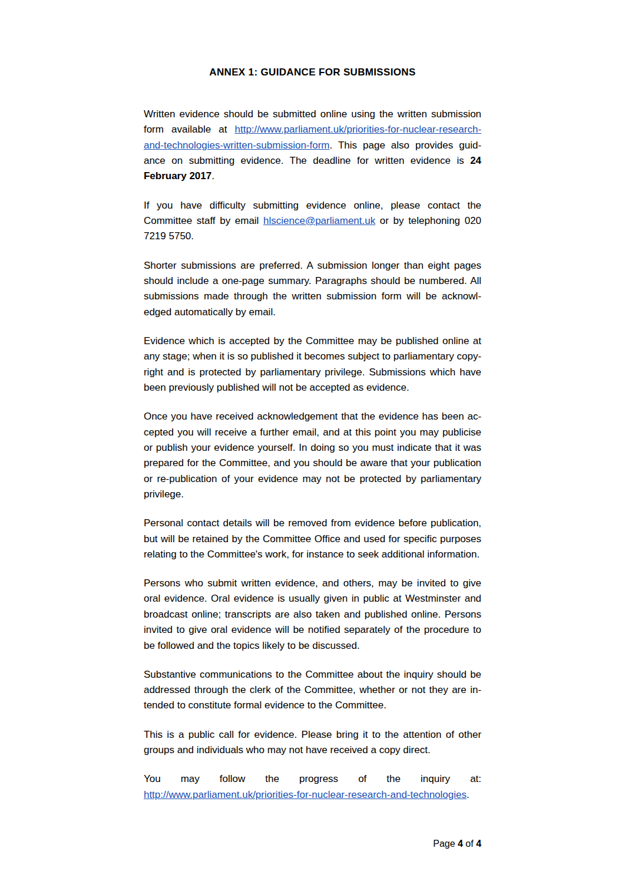ANNEX 1: GUIDANCE FOR SUBMISSIONS
Written evidence should be submitted online using the written submission form available at http://www.parliament.uk/priorities-for-nuclear-research-and-technologies-written-submission-form. This page also provides guidance on submitting evidence. The deadline for written evidence is 24 February 2017.
If you have difficulty submitting evidence online, please contact the Committee staff by email hlscience@parliament.uk or by telephoning 020 7219 5750.
Shorter submissions are preferred. A submission longer than eight pages should include a one-page summary. Paragraphs should be numbered. All submissions made through the written submission form will be acknowledged automatically by email.
Evidence which is accepted by the Committee may be published online at any stage; when it is so published it becomes subject to parliamentary copyright and is protected by parliamentary privilege. Submissions which have been previously published will not be accepted as evidence.
Once you have received acknowledgement that the evidence has been accepted you will receive a further email, and at this point you may publicise or publish your evidence yourself. In doing so you must indicate that it was prepared for the Committee, and you should be aware that your publication or re-publication of your evidence may not be protected by parliamentary privilege.
Personal contact details will be removed from evidence before publication, but will be retained by the Committee Office and used for specific purposes relating to the Committee's work, for instance to seek additional information.
Persons who submit written evidence, and others, may be invited to give oral evidence. Oral evidence is usually given in public at Westminster and broadcast online; transcripts are also taken and published online. Persons invited to give oral evidence will be notified separately of the procedure to be followed and the topics likely to be discussed.
Substantive communications to the Committee about the inquiry should be addressed through the clerk of the Committee, whether or not they are intended to constitute formal evidence to the Committee.
This is a public call for evidence. Please bring it to the attention of other groups and individuals who may not have received a copy direct.
You may follow the progress of the inquiry at: http://www.parliament.uk/priorities-for-nuclear-research-and-technologies.
Page 4 of 4